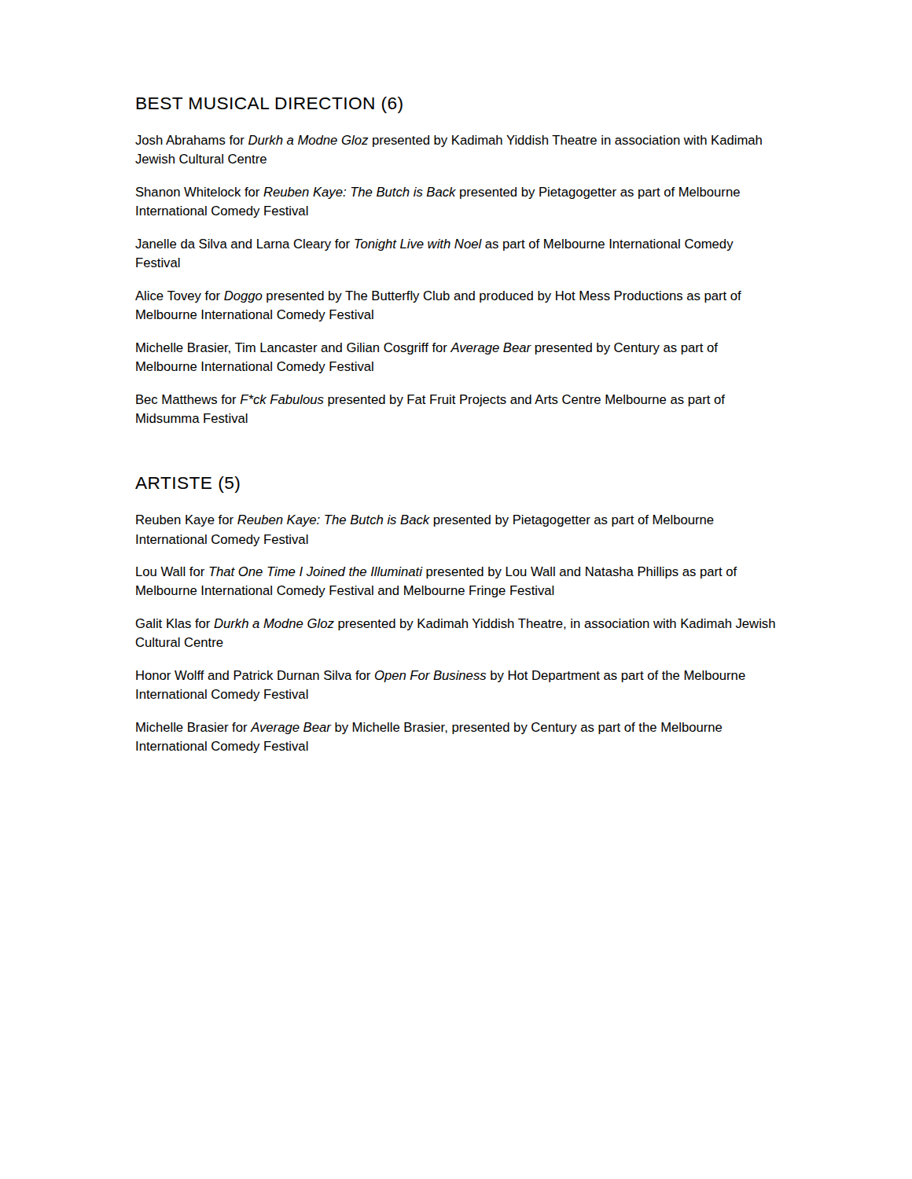BEST MUSICAL DIRECTION (6)
Josh Abrahams for Durkh a Modne Gloz presented by Kadimah Yiddish Theatre in association with Kadimah Jewish Cultural Centre
Shanon Whitelock for Reuben Kaye: The Butch is Back presented by Pietagogetter as part of Melbourne International Comedy Festival
Janelle da Silva and Larna Cleary for Tonight Live with Noel as part of Melbourne International Comedy Festival
Alice Tovey for Doggo presented by The Butterfly Club and produced by Hot Mess Productions as part of Melbourne International Comedy Festival
Michelle Brasier, Tim Lancaster and Gilian Cosgriff for Average Bear presented by Century as part of Melbourne International Comedy Festival
Bec Matthews for F*ck Fabulous presented by Fat Fruit Projects and Arts Centre Melbourne as part of Midsumma Festival
ARTISTE (5)
Reuben Kaye for Reuben Kaye: The Butch is Back presented by Pietagogetter as part of Melbourne International Comedy Festival
Lou Wall for That One Time I Joined the Illuminati presented by Lou Wall and Natasha Phillips as part of Melbourne International Comedy Festival and Melbourne Fringe Festival
Galit Klas for Durkh a Modne Gloz presented by Kadimah Yiddish Theatre, in association with Kadimah Jewish Cultural Centre
Honor Wolff and Patrick Durnan Silva for Open For Business by Hot Department as part of the Melbourne International Comedy Festival
Michelle Brasier for Average Bear by Michelle Brasier, presented by Century as part of the Melbourne International Comedy Festival